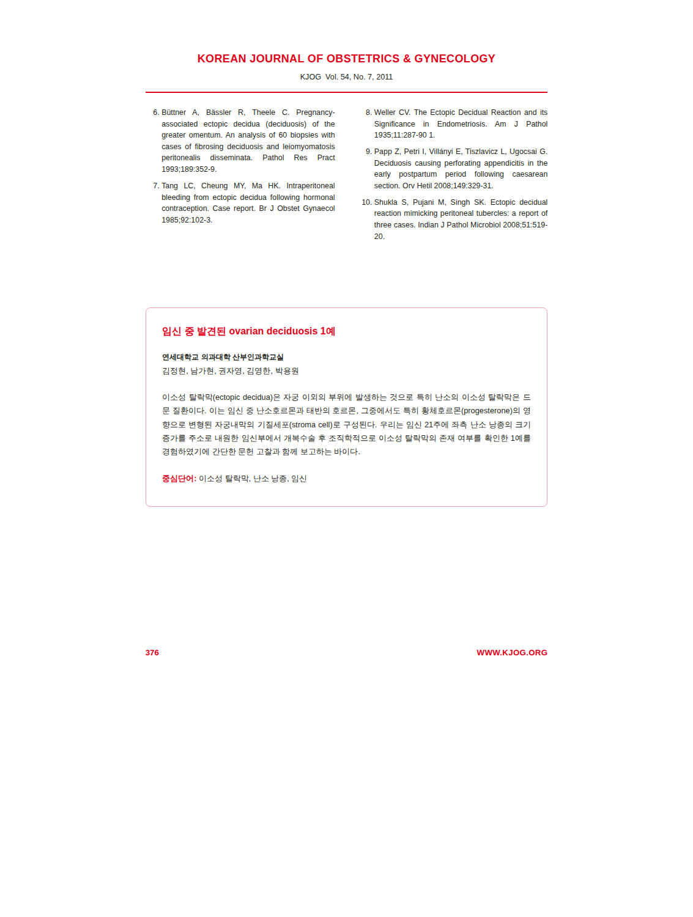Korean Journal of Obstetrics & Gynecology
KJOG Vol. 54, No. 7, 2011
Büttner A, Bässler R, Theele C. Pregnancy-associated ectopic decidua (deciduosis) of the greater omentum. An analysis of 60 biopsies with cases of fibrosing deciduosis and leiomyomatosis peritonealis disseminata. Pathol Res Pract 1993;189:352-9.
Tang LC, Cheung MY, Ma HK. Intraperitoneal bleeding from ectopic decidua following hormonal contraception. Case report. Br J Obstet Gynaecol 1985;92:102-3.
Weller CV. The Ectopic Decidual Reaction and its Significance in Endometriosis. Am J Pathol 1935;11:287-90 1.
Papp Z, Petri I, Villányi E, Tiszlavicz L, Ugocsai G. Deciduosis causing perforating appendicitis in the early postpartum period following caesarean section. Orv Hetil 2008;149:329-31.
Shukla S, Pujani M, Singh SK. Ectopic decidual reaction mimicking peritoneal tubercles: a report of three cases. Indian J Pathol Microbiol 2008;51:519-20.
임신 중 발견된 ovarian deciduosis 1예
연세대학교 의과대학 산부인과학교실
김정현, 남가현, 권자영, 김영한, 박용원
이소성 탈락막(ectopic decidua)은 자궁 이외의 부위에 발생하는 것으로 특히 난소의 이소성 탈락막은 드문 질환이다. 이는 임신 중 난소호르몬과 태반의 호르몬, 그중에서도 특히 황체호르몬(progesterone)의 영향으로 변형된 자궁내막의 기질세포(stroma cell)로 구성된다. 우리는 임신 21주에 좌측 난소 낭종의 크기 증가를 주소로 내원한 임신부에서 개복수술 후 조직학적으로 이소성 탈락막의 존재 여부를 확인한 1예를 경험하였기에 간단한 문헌 고찰과 함께 보고하는 바이다.
중심단어: 이소성 탈락막, 난소 낭종, 임신
376 WWW.KJOG.ORG